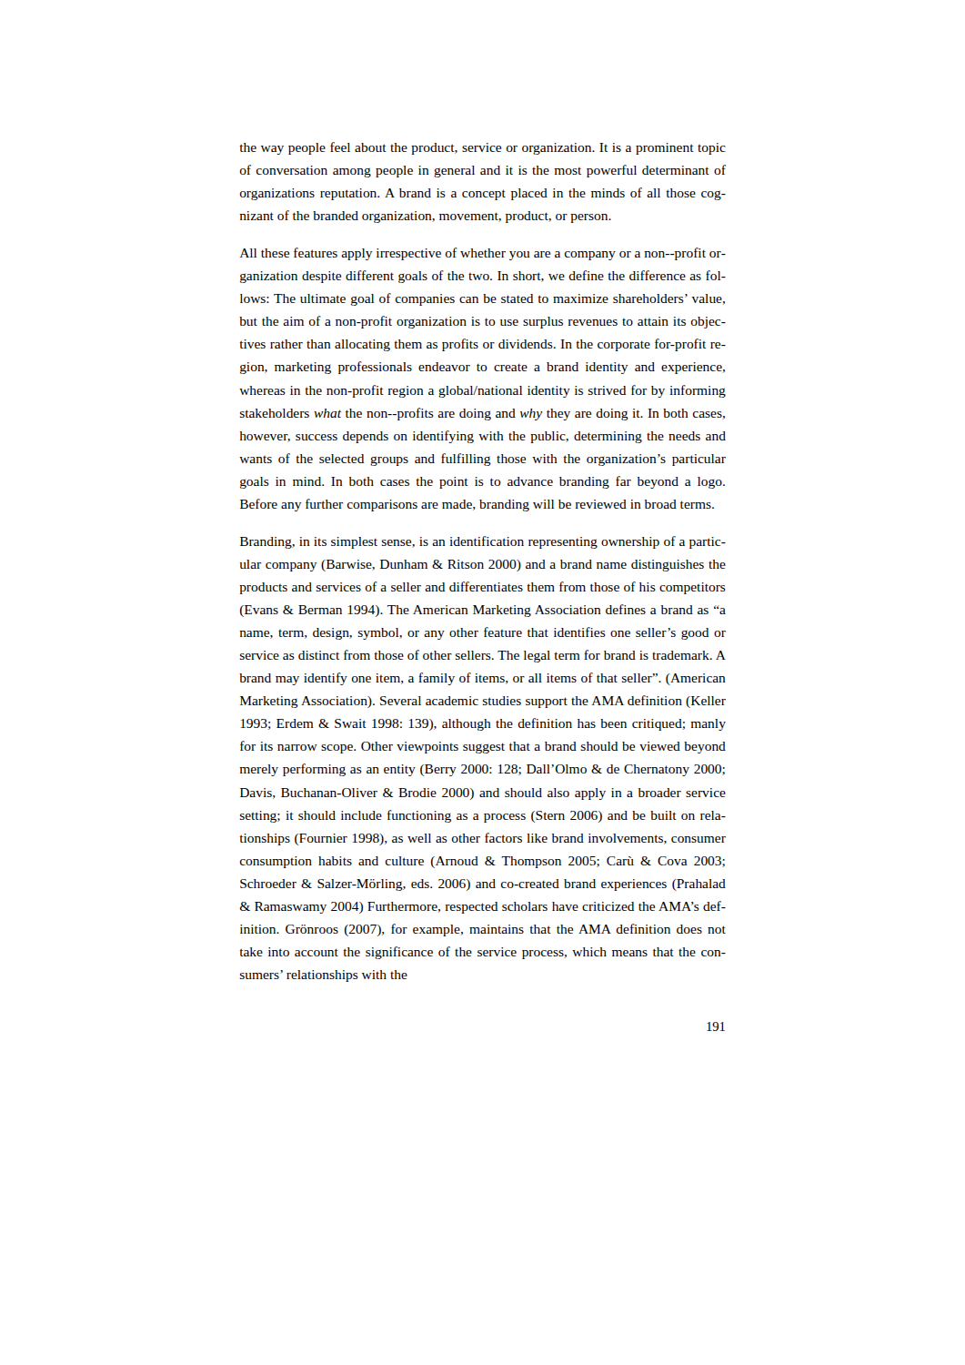the way people feel about the product, service or organization. It is a prominent topic of conversation among people in general and it is the most powerful determinant of organizations reputation. A brand is a concept placed in the minds of all those cognizant of the branded organization, movement, product, or person.
All these features apply irrespective of whether you are a company or a non-⁠-profit organization despite different goals of the two. In short, we define the difference as follows: The ultimate goal of companies can be stated to maximize shareholders’ value, but the aim of a non-profit organization is to use surplus revenues to attain its objectives rather than allocating them as profits or dividends. In the corporate for-profit region, marketing professionals endeavor to create a brand identity and experience, whereas in the non-profit region a global/national identity is strived for by informing stakeholders what the non-⁠-profits are doing and why they are doing it. In both cases, however, success depends on identifying with the public, determining the needs and wants of the selected groups and fulfilling those with the organization’s particular goals in mind. In both cases the point is to advance branding far beyond a logo. Before any further comparisons are made, branding will be reviewed in broad terms.
Branding, in its simplest sense, is an identification representing ownership of a particular company (Barwise, Dunham & Ritson 2000) and a brand name distinguishes the products and services of a seller and differentiates them from those of his competitors (Evans & Berman 1994). The American Marketing Association defines a brand as “a name, term, design, symbol, or any other feature that identifies one seller’s good or service as distinct from those of other sellers. The legal term for brand is trademark. A brand may identify one item, a family of items, or all items of that seller”. (American Marketing Association). Several academic studies support the AMA definition (Keller 1993; Erdem & Swait 1998: 139), although the definition has been critiqued; manly for its narrow scope. Other viewpoints suggest that a brand should be viewed beyond merely performing as an entity (Berry 2000: 128; Dall’Olmo & de Chernatony 2000; Davis, Buchanan-Oliver & Brodie 2000) and should also apply in a broader service setting; it should include functioning as a process (Stern 2006) and be built on relationships (Fournier 1998), as well as other factors like brand involvements, consumer consumption habits and culture (Arnoud & Thompson 2005; Carù & Cova 2003; Schroeder & Salzer-Mörling, eds. 2006) and co-created brand experiences (Prahalad & Ramaswamy 2004) Furthermore, respected scholars have criticized the AMA’s definition. Grönroos (2007), for example, maintains that the AMA definition does not take into account the significance of the service process, which means that the consumers’ relationships with the
191